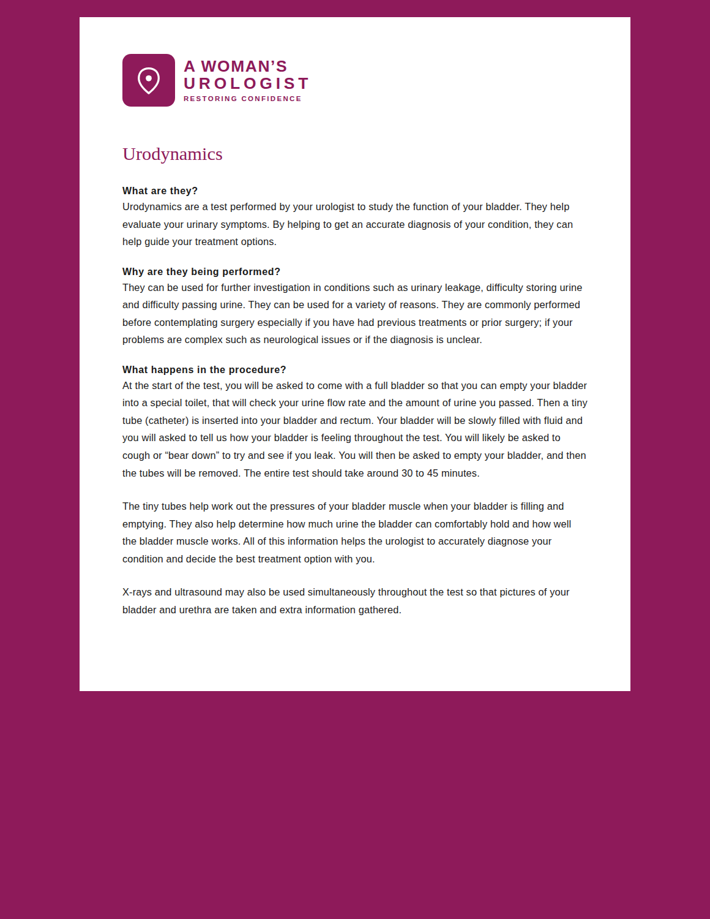A WOMAN’S UROLOGIST RESTORING CONFIDENCE
Urodynamics
What are they?
Urodynamics are a test performed by your urologist to study the function of your bladder. They help evaluate your urinary symptoms. By helping to get an accurate diagnosis of your condition, they can help guide your treatment options.
Why are they being performed?
They can be used for further investigation in conditions such as urinary leakage, difficulty storing urine and difficulty passing urine. They can be used for a variety of reasons. They are commonly performed before contemplating surgery especially if you have had previous treatments or prior surgery; if your problems are complex such as neurological issues or if the diagnosis is unclear.
What happens in the procedure?
At the start of the test, you will be asked to come with a full bladder so that you can empty your bladder into a special toilet, that will check your urine flow rate and the amount of urine you passed. Then a tiny tube (catheter) is inserted into your bladder and rectum. Your bladder will be slowly filled with fluid and you will asked to tell us how your bladder is feeling throughout the test. You will likely be asked to cough or “bear down” to try and see if you leak. You will then be asked to empty your bladder, and then the tubes will be removed. The entire test should take around 30 to 45 minutes.
The tiny tubes help work out the pressures of your bladder muscle when your bladder is filling and emptying. They also help determine how much urine the bladder can comfortably hold and how well the bladder muscle works. All of this information helps the urologist to accurately diagnose your condition and decide the best treatment option with you.
X-rays and ultrasound may also be used simultaneously throughout the test so that pictures of your bladder and urethra are taken and extra information gathered.